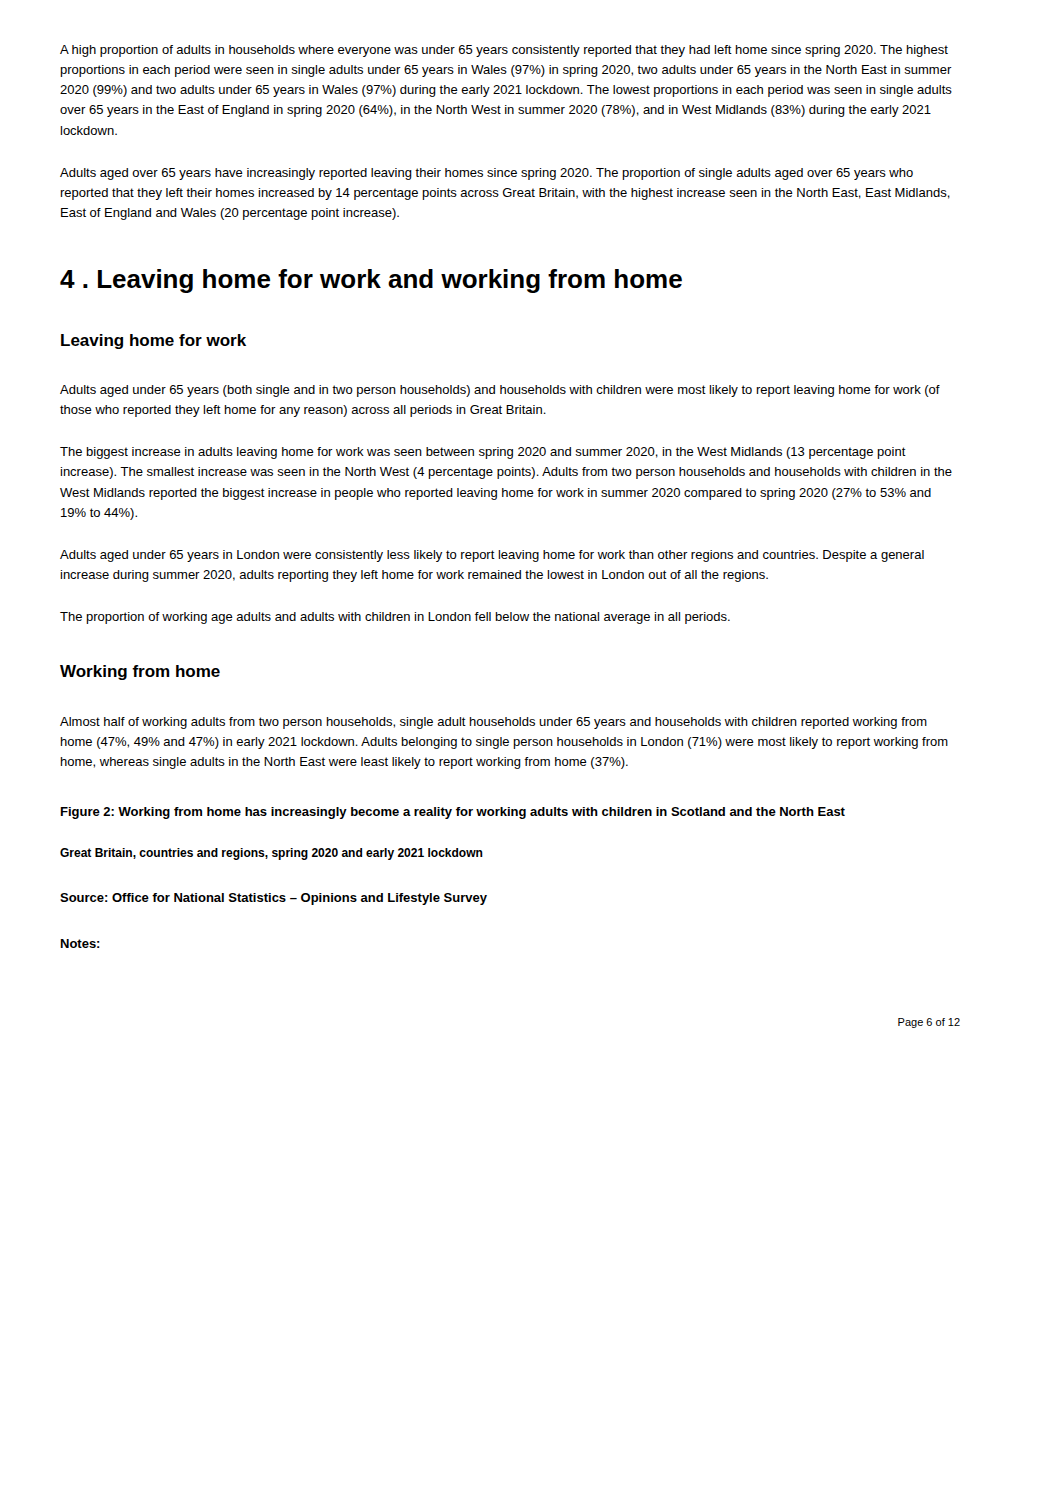A high proportion of adults in households where everyone was under 65 years consistently reported that they had left home since spring 2020. The highest proportions in each period were seen in single adults under 65 years in Wales (97%) in spring 2020, two adults under 65 years in the North East in summer 2020 (99%) and two adults under 65 years in Wales (97%) during the early 2021 lockdown. The lowest proportions in each period was seen in single adults over 65 years in the East of England in spring 2020 (64%), in the North West in summer 2020 (78%), and in West Midlands (83%) during the early 2021 lockdown.
Adults aged over 65 years have increasingly reported leaving their homes since spring 2020. The proportion of single adults aged over 65 years who reported that they left their homes increased by 14 percentage points across Great Britain, with the highest increase seen in the North East, East Midlands, East of England and Wales (20 percentage point increase).
4 . Leaving home for work and working from home
Leaving home for work
Adults aged under 65 years (both single and in two person households) and households with children were most likely to report leaving home for work (of those who reported they left home for any reason) across all periods in Great Britain.
The biggest increase in adults leaving home for work was seen between spring 2020 and summer 2020, in the West Midlands (13 percentage point increase). The smallest increase was seen in the North West (4 percentage points). Adults from two person households and households with children in the West Midlands reported the biggest increase in people who reported leaving home for work in summer 2020 compared to spring 2020 (27% to 53% and 19% to 44%).
Adults aged under 65 years in London were consistently less likely to report leaving home for work than other regions and countries. Despite a general increase during summer 2020, adults reporting they left home for work remained the lowest in London out of all the regions.
The proportion of working age adults and adults with children in London fell below the national average in all periods.
Working from home
Almost half of working adults from two person households, single adult households under 65 years and households with children reported working from home (47%, 49% and 47%) in early 2021 lockdown. Adults belonging to single person households in London (71%) were most likely to report working from home, whereas single adults in the North East were least likely to report working from home (37%).
Figure 2: Working from home has increasingly become a reality for working adults with children in Scotland and the North East
Great Britain, countries and regions, spring 2020 and early 2021 lockdown
Source: Office for National Statistics – Opinions and Lifestyle Survey
Notes:
Page 6 of 12